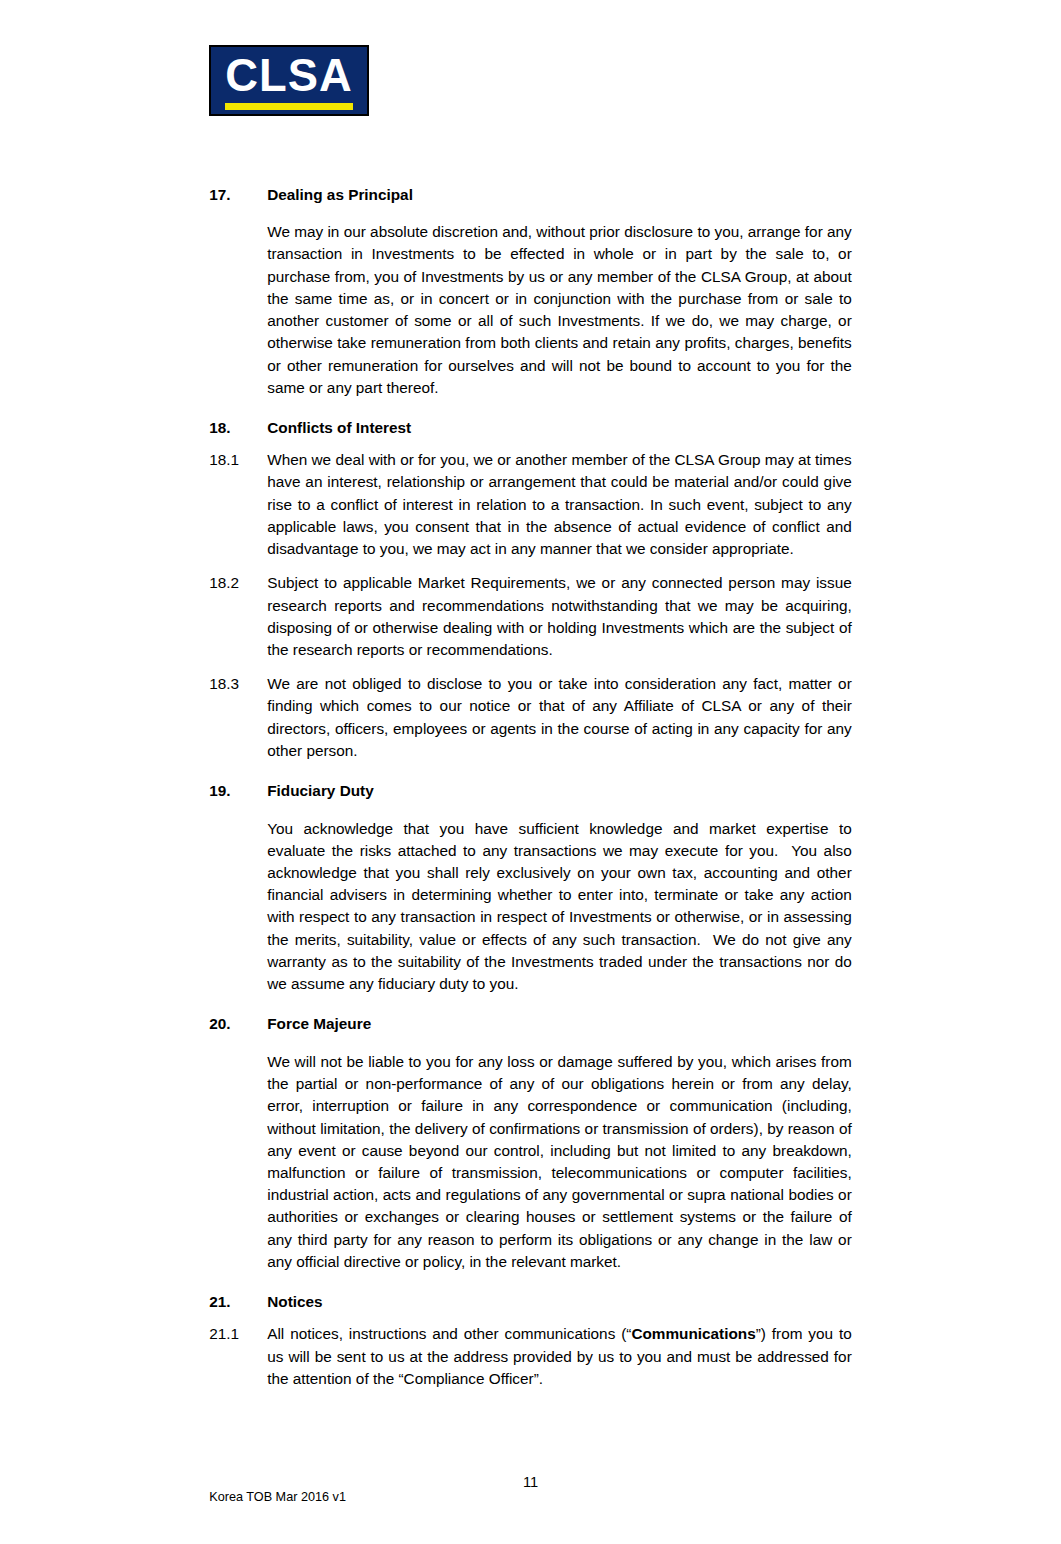CLSA
17.
Dealing as Principal
We may in our absolute discretion and, without prior disclosure to you, arrange for any transaction in Investments to be effected in whole or in part by the sale to, or purchase from, you of Investments by us or any member of the CLSA Group, at about the same time as, or in concert or in conjunction with the purchase from or sale to another customer of some or all of such Investments. If we do, we may charge, or otherwise take remuneration from both clients and retain any profits, charges, benefits or other remuneration for ourselves and will not be bound to account to you for the same or any part thereof.
18.
Conflicts of Interest
18.1
When we deal with or for you, we or another member of the CLSA Group may at times have an interest, relationship or arrangement that could be material and/or could give rise to a conflict of interest in relation to a transaction. In such event, subject to any applicable laws, you consent that in the absence of actual evidence of conflict and disadvantage to you, we may act in any manner that we consider appropriate.
18.2
Subject to applicable Market Requirements, we or any connected person may issue research reports and recommendations notwithstanding that we may be acquiring, disposing of or otherwise dealing with or holding Investments which are the subject of the research reports or recommendations.
18.3
We are not obliged to disclose to you or take into consideration any fact, matter or finding which comes to our notice or that of any Affiliate of CLSA or any of their directors, officers, employees or agents in the course of acting in any capacity for any other person.
19.
Fiduciary Duty
You acknowledge that you have sufficient knowledge and market expertise to evaluate the risks attached to any transactions we may execute for you. You also acknowledge that you shall rely exclusively on your own tax, accounting and other financial advisers in determining whether to enter into, terminate or take any action with respect to any transaction in respect of Investments or otherwise, or in assessing the merits, suitability, value or effects of any such transaction. We do not give any warranty as to the suitability of the Investments traded under the transactions nor do we assume any fiduciary duty to you.
20.
Force Majeure
We will not be liable to you for any loss or damage suffered by you, which arises from the partial or non-performance of any of our obligations herein or from any delay, error, interruption or failure in any correspondence or communication (including, without limitation, the delivery of confirmations or transmission of orders), by reason of any event or cause beyond our control, including but not limited to any breakdown, malfunction or failure of transmission, telecommunications or computer facilities, industrial action, acts and regulations of any governmental or supra national bodies or authorities or exchanges or clearing houses or settlement systems or the failure of any third party for any reason to perform its obligations or any change in the law or any official directive or policy, in the relevant market.
21.
Notices
21.1
All notices, instructions and other communications (“Communications”) from you to us will be sent to us at the address provided by us to you and must be addressed for the attention of the “Compliance Officer”.
11
Korea TOB Mar 2016 v1